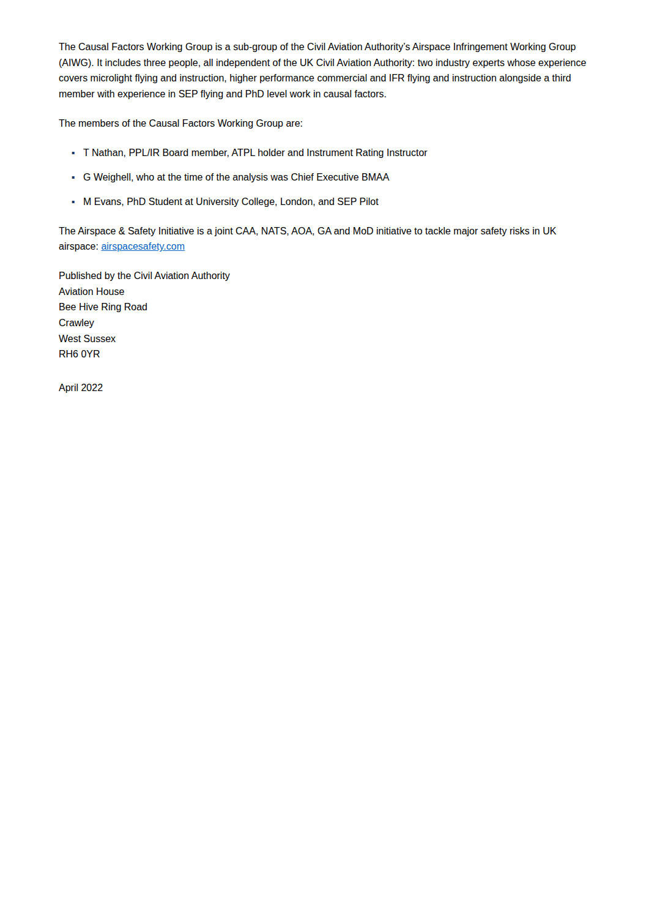The Causal Factors Working Group is a sub-group of the Civil Aviation Authority’s Airspace Infringement Working Group (AIWG). It includes three people, all independent of the UK Civil Aviation Authority: two industry experts whose experience covers microlight flying and instruction, higher performance commercial and IFR flying and instruction alongside a third member with experience in SEP flying and PhD level work in causal factors.
The members of the Causal Factors Working Group are:
T Nathan, PPL/IR Board member, ATPL holder and Instrument Rating Instructor
G Weighell, who at the time of the analysis was Chief Executive BMAA
M Evans, PhD Student at University College, London, and SEP Pilot
The Airspace & Safety Initiative is a joint CAA, NATS, AOA, GA and MoD initiative to tackle major safety risks in UK airspace: airspacesafety.com
Published by the Civil Aviation Authority Aviation House Bee Hive Ring Road Crawley West Sussex RH6 0YR
April 2022